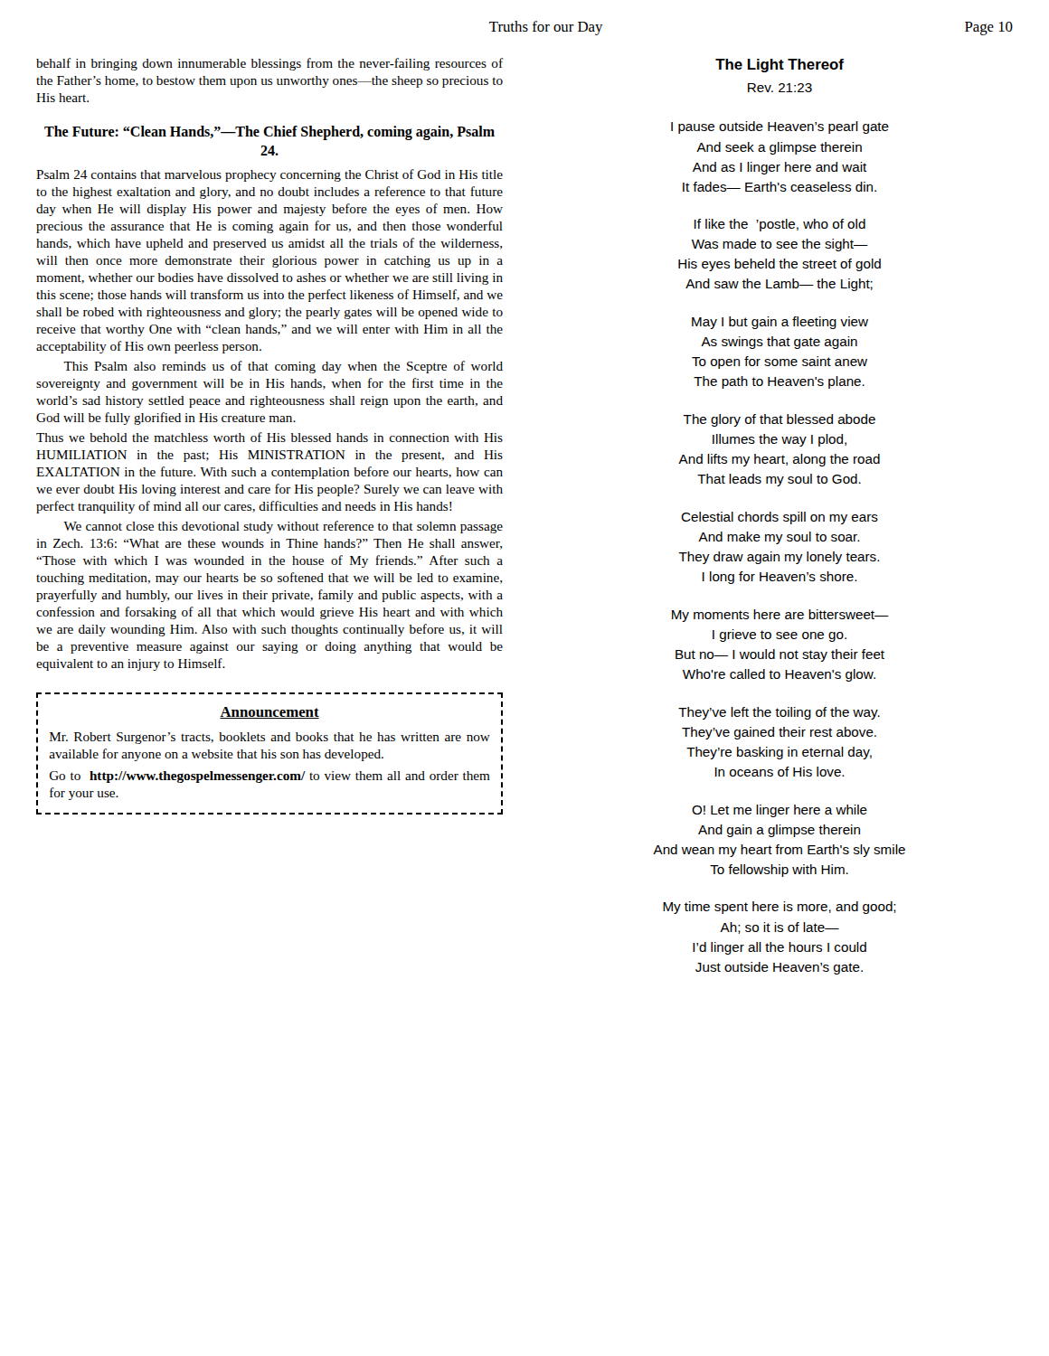Truths for our Day Page 10
behalf in bringing down innumerable blessings from the never-failing resources of the Father’s home, to bestow them upon us unworthy ones—the sheep so precious to His heart.
The Future: “Clean Hands,”—The Chief Shepherd, coming again, Psalm 24.
Psalm 24 contains that marvelous prophecy concerning the Christ of God in His title to the highest exaltation and glory, and no doubt includes a reference to that future day when He will display His power and majesty before the eyes of men. How precious the assurance that He is coming again for us, and then those wonderful hands, which have upheld and preserved us amidst all the trials of the wilderness, will then once more demonstrate their glorious power in catching us up in a moment, whether our bodies have dissolved to ashes or whether we are still living in this scene; those hands will transform us into the perfect likeness of Himself, and we shall be robed with righteousness and glory; the pearly gates will be opened wide to receive that worthy One with “clean hands,” and we will enter with Him in all the acceptability of His own peerless person.
This Psalm also reminds us of that coming day when the Sceptre of world sovereignty and government will be in His hands, when for the first time in the world’s sad history settled peace and righteousness shall reign upon the earth, and God will be fully glorified in His creature man.
Thus we behold the matchless worth of His blessed hands in connection with His HUMILIATION in the past; His MINISTRATION in the present, and His EXALTATION in the future. With such a contemplation before our hearts, how can we ever doubt His loving interest and care for His people? Surely we can leave with perfect tranquility of mind all our cares, difficulties and needs in His hands!
We cannot close this devotional study without reference to that solemn passage in Zech. 13:6: “What are these wounds in Thine hands?” Then He shall answer, “Those with which I was wounded in the house of My friends.” After such a touching meditation, may our hearts be so softened that we will be led to examine, prayerfully and humbly, our lives in their private, family and public aspects, with a confession and forsaking of all that which would grieve His heart and with which we are daily wounding Him. Also with such thoughts continually before us, it will be a preventive measure against our saying or doing anything that would be equivalent to an injury to Himself.
Announcement
Mr. Robert Surgenor’s tracts, booklets and books that he has written are now available for anyone on a website that his son has developed.
Go to http://www.thegospelmessenger.com/ to view them all and order them for your use.
The Light Thereof
Rev. 21:23
I pause outside Heaven’s pearl gate
And seek a glimpse therein
And as I linger here and wait
It fades— Earth's ceaseless din.
If like the ’postle, who of old
Was made to see the sight—
His eyes beheld the street of gold
And saw the Lamb— the Light;
May I but gain a fleeting view
As swings that gate again
To open for some saint anew
The path to Heaven's plane.
The glory of that blessed abode
Illumes the way I plod,
And lifts my heart, along the road
That leads my soul to God.
Celestial chords spill on my ears
And make my soul to soar.
They draw again my lonely tears.
I long for Heaven’s shore.
My moments here are bittersweet—
I grieve to see one go.
But no— I would not stay their feet
Who're called to Heaven's glow.
They’ve left the toiling of the way.
They’ve gained their rest above.
They’re basking in eternal day,
In oceans of His love.
O! Let me linger here a while
And gain a glimpse therein
And wean my heart from Earth's sly smile
To fellowship with Him.
My time spent here is more, and good;
Ah; so it is of late—
I’d linger all the hours I could
Just outside Heaven’s gate.